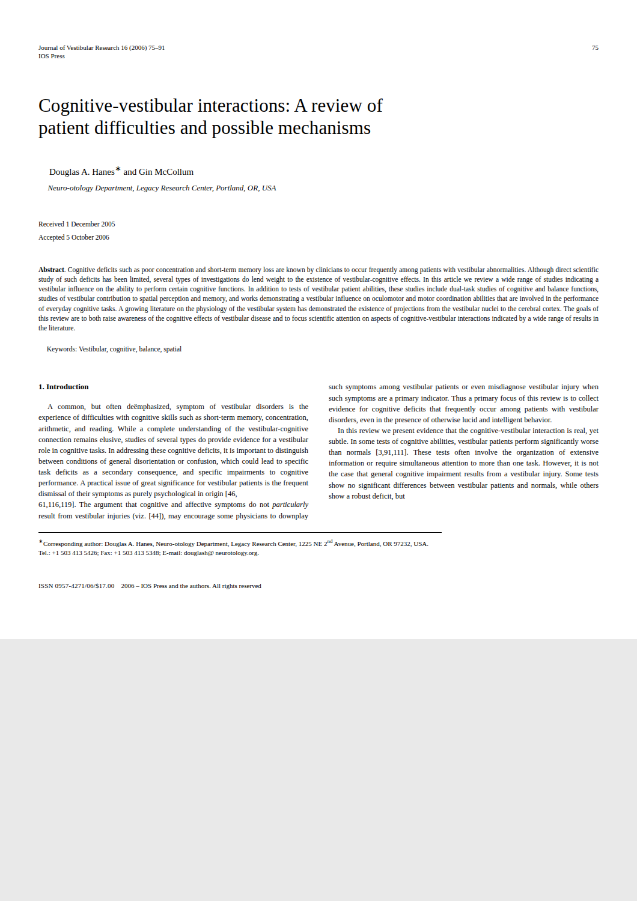Journal of Vestibular Research 16 (2006) 75–91
IOS Press
75
Cognitive-vestibular interactions: A review of
patient difficulties and possible mechanisms
Douglas A. Hanes∗ and Gin McCollum
Neuro-otology Department, Legacy Research Center, Portland, OR, USA
Received 1 December 2005
Accepted 5 October 2006
Abstract. Cognitive deficits such as poor concentration and short-term memory loss are known by clinicians to occur frequently among patients with vestibular abnormalities. Although direct scientific study of such deficits has been limited, several types of investigations do lend weight to the existence of vestibular-cognitive effects. In this article we review a wide range of studies indicating a vestibular influence on the ability to perform certain cognitive functions. In addition to tests of vestibular patient abilities, these studies include dual-task studies of cognitive and balance functions, studies of vestibular contribution to spatial perception and memory, and works demonstrating a vestibular influence on oculomotor and motor coordination abilities that are involved in the performance of everyday cognitive tasks. A growing literature on the physiology of the vestibular system has demonstrated the existence of projections from the vestibular nuclei to the cerebral cortex. The goals of this review are to both raise awareness of the cognitive effects of vestibular disease and to focus scientific attention on aspects of cognitive-vestibular interactions indicated by a wide range of results in the literature.
Keywords: Vestibular, cognitive, balance, spatial
1. Introduction
A common, but often deëmphasized, symptom of vestibular disorders is the experience of difficulties with cognitive skills such as short-term memory, concentration, arithmetic, and reading. While a complete understanding of the vestibular-cognitive connection remains elusive, studies of several types do provide evidence for a vestibular role in cognitive tasks. In addressing these cognitive deficits, it is important to distinguish between conditions of general disorientation or confusion, which could lead to specific task deficits as a secondary consequence, and specific impairments to cognitive performance. A practical issue of great significance for vestibular patients is the frequent dismissal of their symptoms as purely psychological in origin [46,
61,116,119]. The argument that cognitive and affective symptoms do not particularly result from vestibular injuries (viz. [44]), may encourage some physicians to downplay such symptoms among vestibular patients or even misdiagnose vestibular injury when such symptoms are a primary indicator. Thus a primary focus of this review is to collect evidence for cognitive deficits that frequently occur among patients with vestibular disorders, even in the presence of otherwise lucid and intelligent behavior.
In this review we present evidence that the cognitive-vestibular interaction is real, yet subtle. In some tests of cognitive abilities, vestibular patients perform significantly worse than normals [3,91,111]. These tests often involve the organization of extensive information or require simultaneous attention to more than one task. However, it is not the case that general cognitive impairment results from a vestibular injury. Some tests show no significant differences between vestibular patients and normals, while others show a robust deficit, but
∗Corresponding author: Douglas A. Hanes, Neuro-otology Department, Legacy Research Center, 1225 NE 2nd Avenue, Portland, OR 97232, USA. Tel.: +1 503 413 5426; Fax: +1 503 413 5348; E-mail: douglash@ neurotology.org.
ISSN 0957-4271/06/$17.00 2006 – IOS Press and the authors. All rights reserved